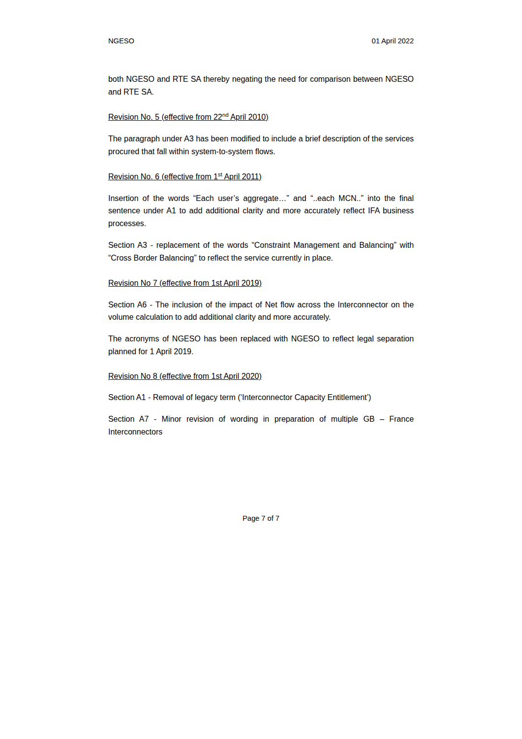NGESO 01 April 2022
both NGESO and RTE SA thereby negating the need for comparison between NGESO and RTE SA.
Revision No. 5 (effective from 22nd April 2010)
The paragraph under A3 has been modified to include a brief description of the services procured that fall within system-to-system flows.
Revision No. 6 (effective from 1st April 2011)
Insertion of the words “Each user’s aggregate…” and “..each MCN..” into the final sentence under A1 to add additional clarity and more accurately reflect IFA business processes.
Section A3 - replacement of the words “Constraint Management and Balancing” with “Cross Border Balancing” to reflect the service currently in place.
Revision No 7 (effective from 1st April 2019)
Section A6 - The inclusion of the impact of Net flow across the Interconnector on the volume calculation to add additional clarity and more accurately.
The acronyms of NGESO has been replaced with NGESO to reflect legal separation planned for 1 April 2019.
Revision No 8 (effective from 1st April 2020)
Section A1 - Removal of legacy term (‘Interconnector Capacity Entitlement’)
Section A7 - Minor revision of wording in preparation of multiple GB – France Interconnectors
Page 7 of 7